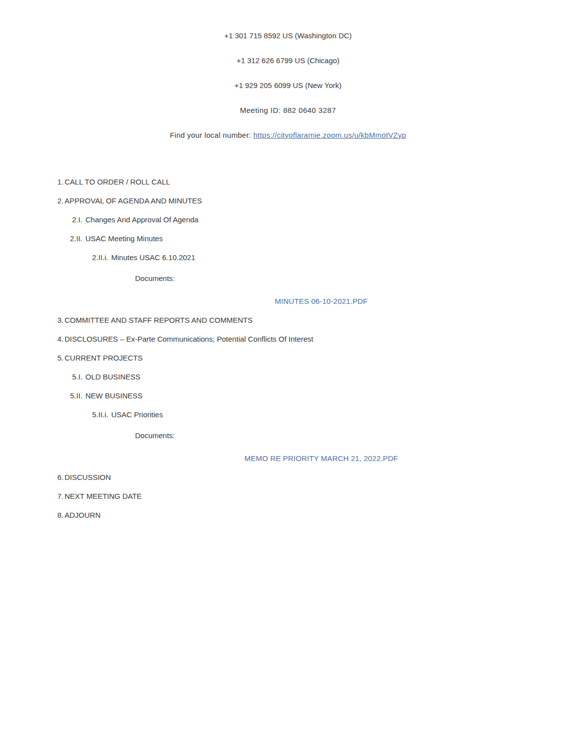+1 301 715 8592 US (Washington DC)
+1 312 626 6799 US (Chicago)
+1 929 205 6099 US (New York)
Meeting ID: 882 0640 3287
Find your local number: https://cityoflaramie.zoom.us/u/kbMmotVZyp
CALL TO ORDER / ROLL CALL
APPROVAL OF AGENDA AND MINUTES
Changes And Approval Of Agenda
USAC Meeting Minutes
Minutes USAC 6.10.2021
Documents:
MINUTES 06-10-2021.PDF
COMMITTEE AND STAFF REPORTS AND COMMENTS
DISCLOSURES – Ex-Parte Communications; Potential Conflicts Of Interest
CURRENT PROJECTS
OLD BUSINESS
NEW BUSINESS
USAC Priorities
Documents:
MEMO RE PRIORITY MARCH 21, 2022.PDF
DISCUSSION
NEXT MEETING DATE
ADJOURN